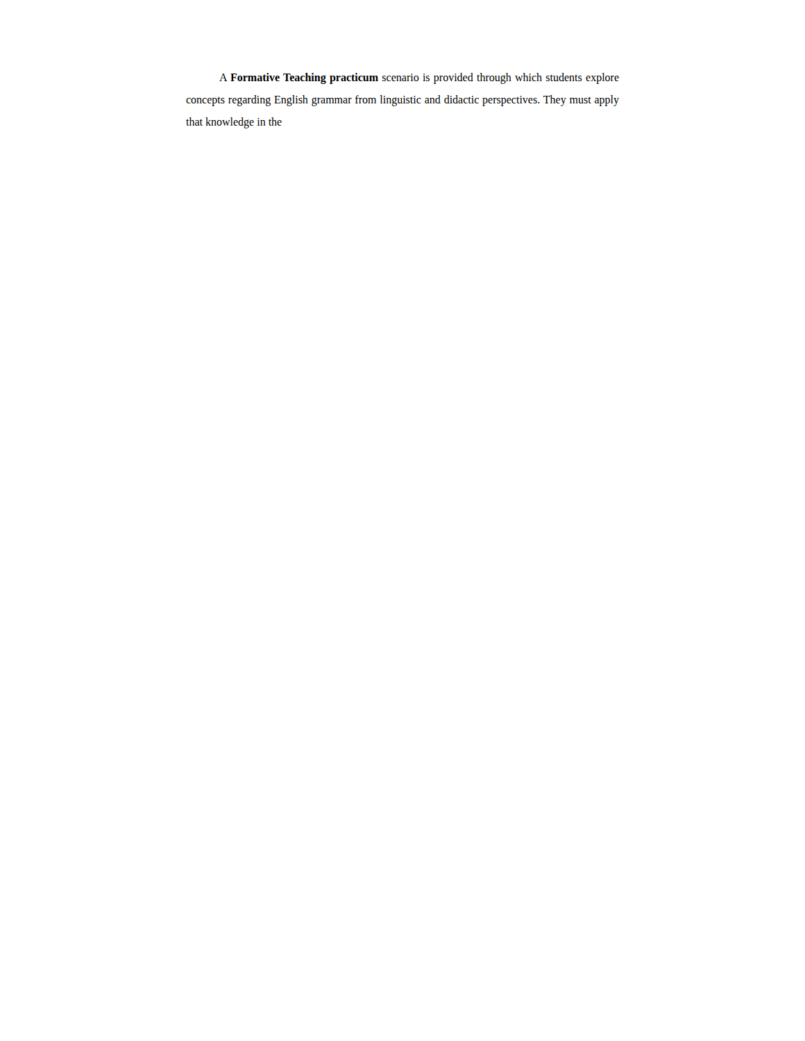A Formative Teaching practicum scenario is provided through which students explore concepts regarding English grammar from linguistic and didactic perspectives. They must apply that knowledge in the